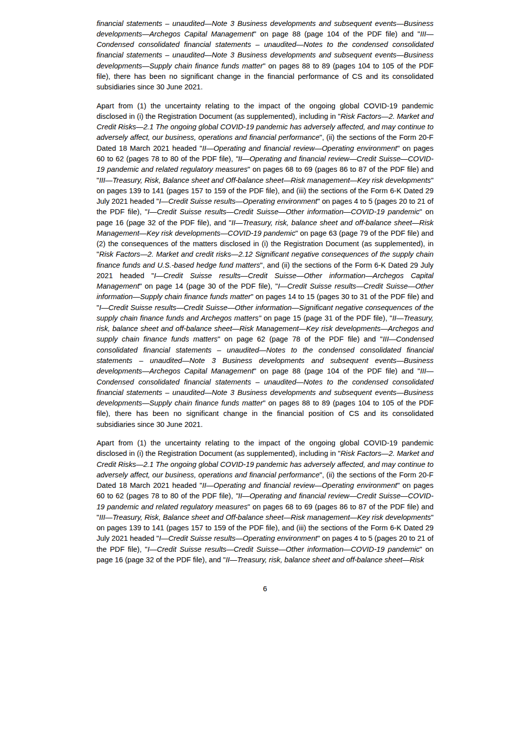financial statements – unaudited—Note 3 Business developments and subsequent events—Business developments—Archegos Capital Management" on page 88 (page 104 of the PDF file) and "III—Condensed consolidated financial statements – unaudited—Notes to the condensed consolidated financial statements – unaudited—Note 3 Business developments and subsequent events—Business developments—Supply chain finance funds matter" on pages 88 to 89 (pages 104 to 105 of the PDF file), there has been no significant change in the financial performance of CS and its consolidated subsidiaries since 30 June 2021.
Apart from (1) the uncertainty relating to the impact of the ongoing global COVID-19 pandemic disclosed in (i) the Registration Document (as supplemented), including in "Risk Factors—2. Market and Credit Risks—2.1 The ongoing global COVID-19 pandemic has adversely affected, and may continue to adversely affect, our business, operations and financial performance", (ii) the sections of the Form 20-F Dated 18 March 2021 headed "II—Operating and financial review—Operating environment" on pages 60 to 62 (pages 78 to 80 of the PDF file), "II—Operating and financial review—Credit Suisse—COVID-19 pandemic and related regulatory measures" on pages 68 to 69 (pages 86 to 87 of the PDF file) and "III—Treasury, Risk, Balance sheet and Off-balance sheet—Risk management—Key risk developments" on pages 139 to 141 (pages 157 to 159 of the PDF file), and (iii) the sections of the Form 6-K Dated 29 July 2021 headed "I—Credit Suisse results—Operating environment" on pages 4 to 5 (pages 20 to 21 of the PDF file), "I—Credit Suisse results—Credit Suisse—Other information—COVID-19 pandemic" on page 16 (page 32 of the PDF file), and "II—Treasury, risk, balance sheet and off-balance sheet—Risk Management—Key risk developments—COVID-19 pandemic" on page 63 (page 79 of the PDF file) and (2) the consequences of the matters disclosed in (i) the Registration Document (as supplemented), in "Risk Factors—2. Market and credit risks—2.12 Significant negative consequences of the supply chain finance funds and U.S.-based hedge fund matters", and (ii) the sections of the Form 6-K Dated 29 July 2021 headed "I—Credit Suisse results—Credit Suisse—Other information—Archegos Capital Management" on page 14 (page 30 of the PDF file), "I—Credit Suisse results—Credit Suisse—Other information—Supply chain finance funds matter" on pages 14 to 15 (pages 30 to 31 of the PDF file) and "I—Credit Suisse results—Credit Suisse—Other information—Significant negative consequences of the supply chain finance funds and Archegos matters" on page 15 (page 31 of the PDF file), "II—Treasury, risk, balance sheet and off-balance sheet—Risk Management—Key risk developments—Archegos and supply chain finance funds matters" on page 62 (page 78 of the PDF file) and "III—Condensed consolidated financial statements – unaudited—Notes to the condensed consolidated financial statements – unaudited—Note 3 Business developments and subsequent events—Business developments—Archegos Capital Management" on page 88 (page 104 of the PDF file) and "III—Condensed consolidated financial statements – unaudited—Notes to the condensed consolidated financial statements – unaudited—Note 3 Business developments and subsequent events—Business developments—Supply chain finance funds matter" on pages 88 to 89 (pages 104 to 105 of the PDF file), there has been no significant change in the financial position of CS and its consolidated subsidiaries since 30 June 2021.
Apart from (1) the uncertainty relating to the impact of the ongoing global COVID-19 pandemic disclosed in (i) the Registration Document (as supplemented), including in "Risk Factors—2. Market and Credit Risks—2.1 The ongoing global COVID-19 pandemic has adversely affected, and may continue to adversely affect, our business, operations and financial performance", (ii) the sections of the Form 20-F Dated 18 March 2021 headed "II—Operating and financial review—Operating environment" on pages 60 to 62 (pages 78 to 80 of the PDF file), "II—Operating and financial review—Credit Suisse—COVID-19 pandemic and related regulatory measures" on pages 68 to 69 (pages 86 to 87 of the PDF file) and "III—Treasury, Risk, Balance sheet and Off-balance sheet—Risk management—Key risk developments" on pages 139 to 141 (pages 157 to 159 of the PDF file), and (iii) the sections of the Form 6-K Dated 29 July 2021 headed "I—Credit Suisse results—Operating environment" on pages 4 to 5 (pages 20 to 21 of the PDF file), "I—Credit Suisse results—Credit Suisse—Other information—COVID-19 pandemic" on page 16 (page 32 of the PDF file), and "II—Treasury, risk, balance sheet and off-balance sheet—Risk
6